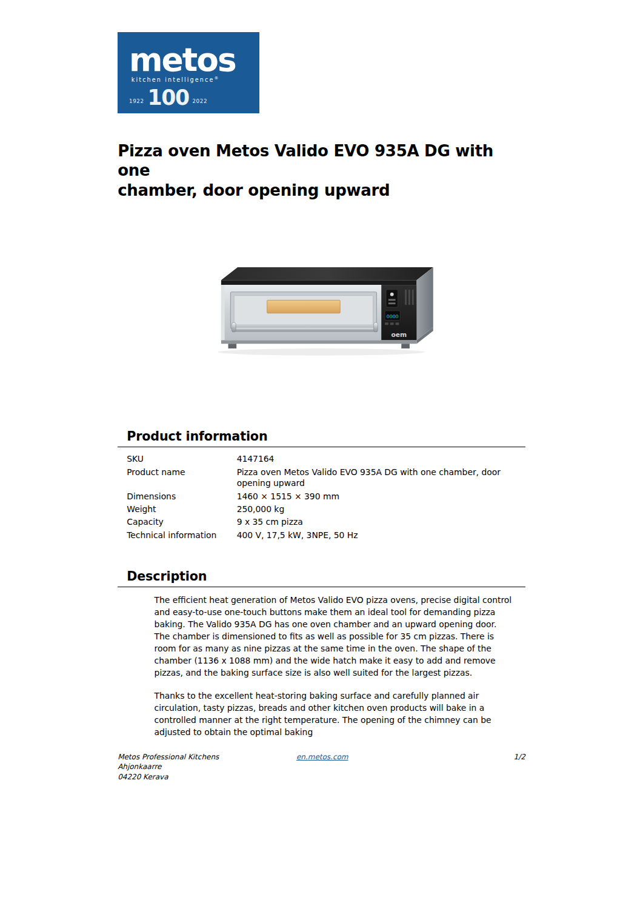metos
kitchen intelligence®
1922 100 2022
Pizza oven Metos Valido EVO 935A DG with one
chamber, door opening upward
0000 oem
Product information
| SKU | 4147164 |
| Product name | Pizza oven Metos Valido EVO 935A DG with one chamber, door opening upward |
| Dimensions | 1460 × 1515 × 390 mm |
| Weight | 250,000 kg |
| Capacity | 9 x 35 cm pizza |
| Technical information | 400 V, 17,5 kW, 3NPE, 50 Hz |
Description
The efficient heat generation of Metos Valido EVO pizza ovens, precise digital control and easy-to-use one-touch buttons make them an ideal tool for demanding pizza baking. The Valido 935A DG has one oven chamber and an upward opening door. The chamber is dimensioned to fits as well as possible for 35 cm pizzas. There is room for as many as nine pizzas at the same time in the oven. The shape of the chamber (1136 x 1088 mm) and the wide hatch make it easy to add and remove pizzas, and the baking surface size is also well suited for the largest pizzas.
Thanks to the excellent heat-storing baking surface and carefully planned air circulation, tasty pizzas, breads and other kitchen oven products will bake in a controlled manner at the right temperature. The opening of the chimney can be adjusted to obtain the optimal baking
Metos Professional Kitchens
Ahjonkaarre
04220 Kerava
en.metos.com
1/2